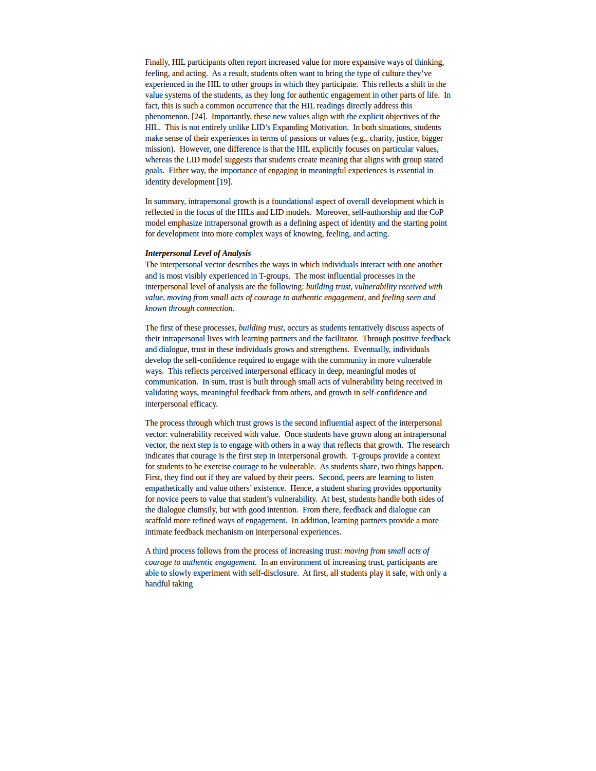Finally, HIL participants often report increased value for more expansive ways of thinking, feeling, and acting. As a result, students often want to bring the type of culture they’ve experienced in the HIL to other groups in which they participate. This reflects a shift in the value systems of the students, as they long for authentic engagement in other parts of life. In fact, this is such a common occurrence that the HIL readings directly address this phenomenon. [24]. Importantly, these new values align with the explicit objectives of the HIL. This is not entirely unlike LID’s Expanding Motivation. In both situations, students make sense of their experiences in terms of passions or values (e.g., charity, justice, bigger mission). However, one difference is that the HIL explicitly focuses on particular values, whereas the LID model suggests that students create meaning that aligns with group stated goals. Either way, the importance of engaging in meaningful experiences is essential in identity development [19].
In summary, intrapersonal growth is a foundational aspect of overall development which is reflected in the focus of the HILs and LID models. Moreover, self-authorship and the CoP model emphasize intrapersonal growth as a defining aspect of identity and the starting point for development into more complex ways of knowing, feeling, and acting.
Interpersonal Level of Analysis
The interpersonal vector describes the ways in which individuals interact with one another and is most visibly experienced in T-groups. The most influential processes in the interpersonal level of analysis are the following: building trust, vulnerability received with value, moving from small acts of courage to authentic engagement, and feeling seen and known through connection.
The first of these processes, building trust, occurs as students tentatively discuss aspects of their intrapersonal lives with learning partners and the facilitator. Through positive feedback and dialogue, trust in these individuals grows and strengthens. Eventually, individuals develop the self-confidence required to engage with the community in more vulnerable ways. This reflects perceived interpersonal efficacy in deep, meaningful modes of communication. In sum, trust is built through small acts of vulnerability being received in validating ways, meaningful feedback from others, and growth in self-confidence and interpersonal efficacy.
The process through which trust grows is the second influential aspect of the interpersonal vector: vulnerability received with value. Once students have grown along an intrapersonal vector, the next step is to engage with others in a way that reflects that growth. The research indicates that courage is the first step in interpersonal growth. T-groups provide a context for students to be exercise courage to be vulnerable. As students share, two things happen. First, they find out if they are valued by their peers. Second, peers are learning to listen empathetically and value others’ existence. Hence, a student sharing provides opportunity for novice peers to value that student’s vulnerability. At best, students handle both sides of the dialogue clumsily, but with good intention. From there, feedback and dialogue can scaffold more refined ways of engagement. In addition, learning partners provide a more intimate feedback mechanism on interpersonal experiences.
A third process follows from the process of increasing trust: moving from small acts of courage to authentic engagement. In an environment of increasing trust, participants are able to slowly experiment with self-disclosure. At first, all students play it safe, with only a handful taking